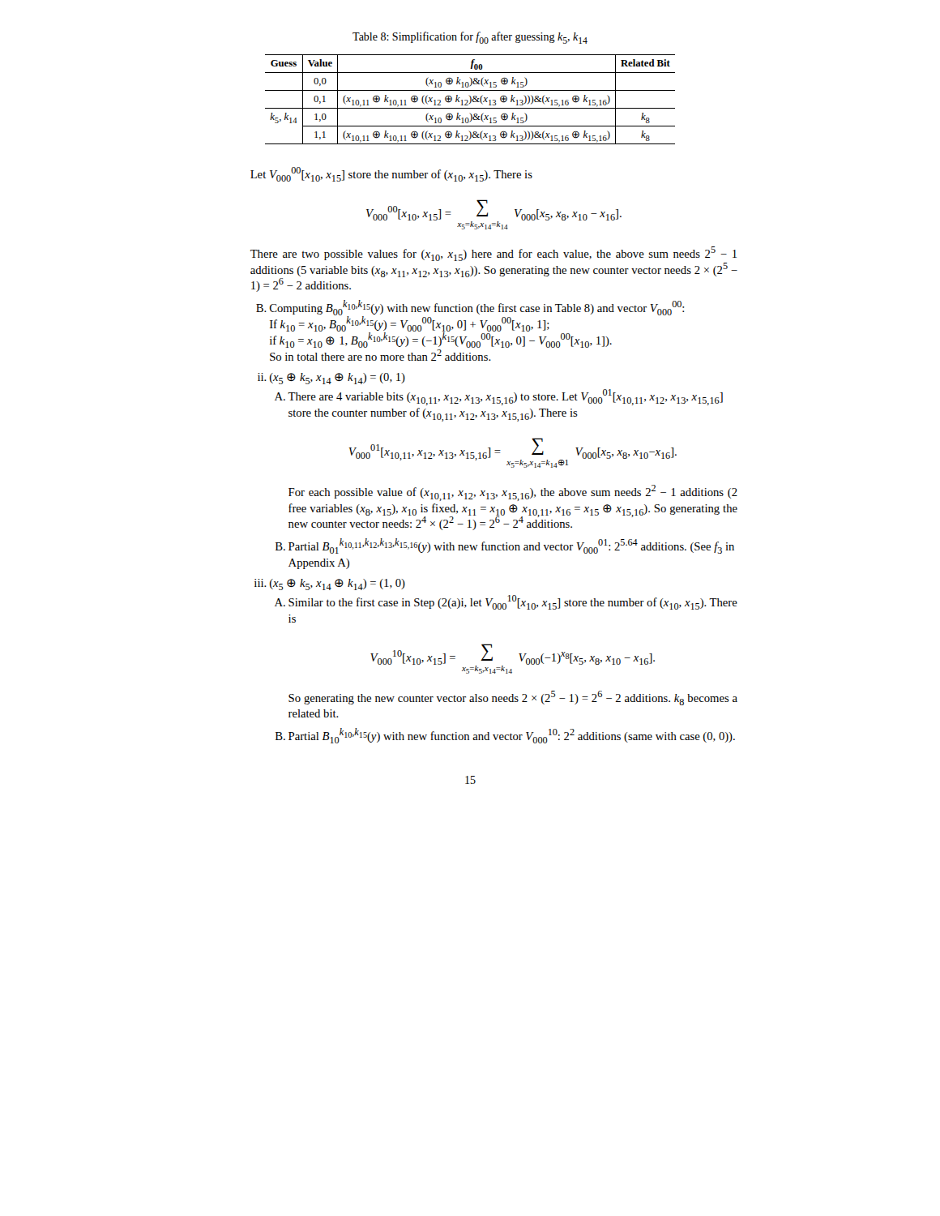Table 8: Simplification for f00 after guessing k5, k14
| Guess | Value | f 00 | Related Bit |
| --- | --- | --- | --- |
| | 0,0 | ( x 10 ⊕ k 10 )&( x 15 ⊕ k 15 ) | |
| | 0,1 | ( x 10,11 ⊕ k 10,11 ⊕ (( x 12 ⊕ k 12 )&( x 13 ⊕ k 13 )))&( x 15,16 ⊕ k 15,16 ) | |
| k 5 , k 14 | 1,0 | ( x 10 ⊕ k 10 )&( x 15 ⊕ k 15 ) | k 8 |
| | 1,1 | ( x 10,11 ⊕ k 10,11 ⊕ (( x 12 ⊕ k 12 )&( x 13 ⊕ k 13 )))&( x 15,16 ⊕ k 15,16 ) | k 8 |
Let V00000[x10, x15] store the number of (x10, x15). There is
V00000[x10, x15] = ∑
x5=k5,x14=k14 V000[x5, x8, x10 − x16].
There are two possible values for (x10, x15) here and for each value, the above sum needs 25 − 1 additions (5 variable bits (x8, x11, x12, x13, x16)). So generating the new counter vector needs 2 × (25 − 1) = 26 − 2 additions.
B. Computing B00k10,k15(y) with new function (the first case in Table 8) and vector V00000:
If k10 = x10, B00k10,k15(y) = V00000[x10, 0] + V00000[x10, 1];
if k10 = x10 ⊕ 1, B00k10,k15(y) = (−1)k15(V00000[x10, 0] − V00000[x10, 1]).
So in total there are no more than 22 additions.
ii.(x5 ⊕ k5, x14 ⊕ k14) = (0, 1)
A. There are 4 variable bits (x10,11, x12, x13, x15,16) to store. Let V00001[x10,11, x12, x13, x15,16] store the counter number of (x10,11, x12, x13, x15,16). There is
V00001[x10,11, x12, x13, x15,16] = ∑
x5=k5,x14=k14⊕1 V000[x5, x8, x10−x16].
For each possible value of (x10,11, x12, x13, x15,16), the above sum needs 22 − 1 additions (2 free variables (x8, x15), x10 is fixed, x11 = x10 ⊕ x10,11, x16 = x15 ⊕ x15,16). So generating the new counter vector needs: 24 × (22 − 1) = 26 − 24 additions.
B. Partial B01k10,11,k12,k13,k15,16(y) with new function and vector V00001: 25.64 additions. (See f3 in Appendix A)
iii.(x5 ⊕ k5, x14 ⊕ k14) = (1, 0)
A. Similar to the first case in Step (2(a)i, let V00010[x10, x15] store the number of (x10, x15). There is
V00010[x10, x15] = ∑
x5=k5,x14=k14 V000(−1)x8[x5, x8, x10 − x16].
So generating the new counter vector also needs 2 × (25 − 1) = 26 − 2 additions. k8 becomes a related bit.
B. Partial B10k10,k15(y) with new function and vector V00010: 22 additions (same with case (0, 0)).
15